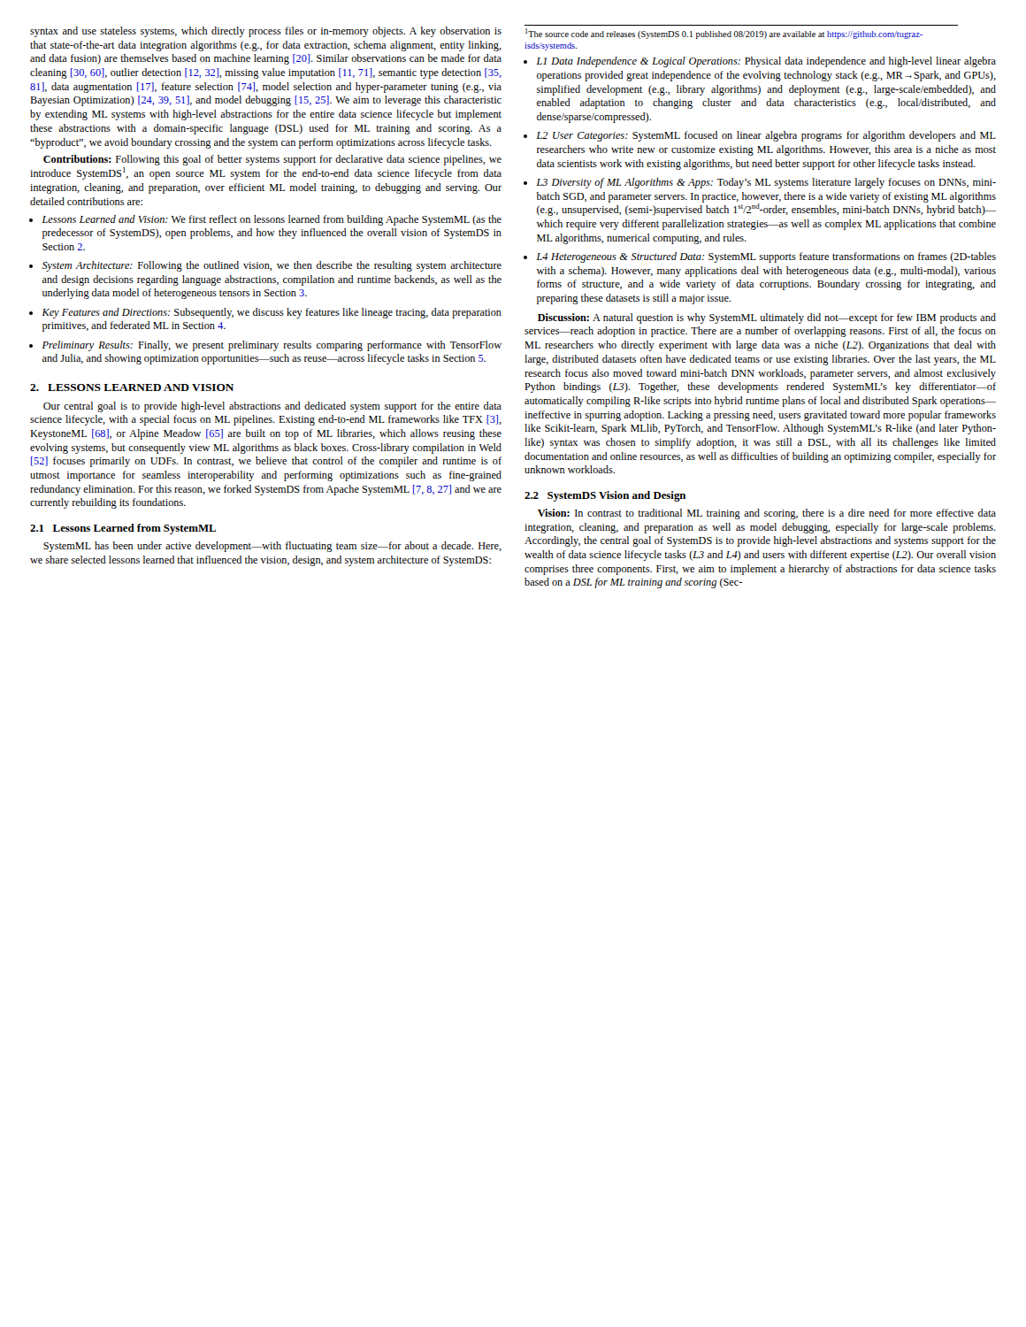syntax and use stateless systems, which directly process files or in-memory objects. A key observation is that state-of-the-art data integration algorithms (e.g., for data extraction, schema alignment, entity linking, and data fusion) are themselves based on machine learning [20]. Similar observations can be made for data cleaning [30, 60], outlier detection [12, 32], missing value imputation [11, 71], semantic type detection [35, 81], data augmentation [17], feature selection [74], model selection and hyper-parameter tuning (e.g., via Bayesian Optimization) [24, 39, 51], and model debugging [15, 25]. We aim to leverage this characteristic by extending ML systems with high-level abstractions for the entire data science lifecycle but implement these abstractions with a domain-specific language (DSL) used for ML training and scoring. As a “byproduct”, we avoid boundary crossing and the system can perform optimizations across lifecycle tasks.
Contributions: Following this goal of better systems support for declarative data science pipelines, we introduce SystemDS1, an open source ML system for the end-to-end data science lifecycle from data integration, cleaning, and preparation, over efficient ML model training, to debugging and serving. Our detailed contributions are:
Lessons Learned and Vision: We first reflect on lessons learned from building Apache SystemML (as the predecessor of SystemDS), open problems, and how they influenced the overall vision of SystemDS in Section 2.
System Architecture: Following the outlined vision, we then describe the resulting system architecture and design decisions regarding language abstractions, compilation and runtime backends, as well as the underlying data model of heterogeneous tensors in Section 3.
Key Features and Directions: Subsequently, we discuss key features like lineage tracing, data preparation primitives, and federated ML in Section 4.
Preliminary Results: Finally, we present preliminary results comparing performance with TensorFlow and Julia, and showing optimization opportunities—such as reuse—across lifecycle tasks in Section 5.
2. LESSONS LEARNED AND VISION
Our central goal is to provide high-level abstractions and dedicated system support for the entire data science lifecycle, with a special focus on ML pipelines. Existing end-to-end ML frameworks like TFX [3], KeystoneML [68], or Alpine Meadow [65] are built on top of ML libraries, which allows reusing these evolving systems, but consequently view ML algorithms as black boxes. Cross-library compilation in Weld [52] focuses primarily on UDFs. In contrast, we believe that control of the compiler and runtime is of utmost importance for seamless interoperability and performing optimizations such as fine-grained redundancy elimination. For this reason, we forked SystemDS from Apache SystemML [7, 8, 27] and we are currently rebuilding its foundations.
2.1 Lessons Learned from SystemML
SystemML has been under active development—with fluctuating team size—for about a decade. Here, we share selected lessons learned that influenced the vision, design, and system architecture of SystemDS:
1The source code and releases (SystemDS 0.1 published 08/2019) are available at https://github.com/tugraz-isds/systemds.
L1 Data Independence & Logical Operations: Physical data independence and high-level linear algebra operations provided great independence of the evolving technology stack (e.g., MR→Spark, and GPUs), simplified development (e.g., library algorithms) and deployment (e.g., large-scale/embedded), and enabled adaptation to changing cluster and data characteristics (e.g., local/distributed, and dense/sparse/compressed).
L2 User Categories: SystemML focused on linear algebra programs for algorithm developers and ML researchers who write new or customize existing ML algorithms. However, this area is a niche as most data scientists work with existing algorithms, but need better support for other lifecycle tasks instead.
L3 Diversity of ML Algorithms & Apps: Today’s ML systems literature largely focuses on DNNs, mini-batch SGD, and parameter servers. In practice, however, there is a wide variety of existing ML algorithms (e.g., unsupervised, (semi-)supervised batch 1st/2nd-order, ensembles, mini-batch DNNs, hybrid batch)—which require very different parallelization strategies—as well as complex ML applications that combine ML algorithms, numerical computing, and rules.
L4 Heterogeneous & Structured Data: SystemML supports feature transformations on frames (2D-tables with a schema). However, many applications deal with heterogeneous data (e.g., multi-modal), various forms of structure, and a wide variety of data corruptions. Boundary crossing for integrating, and preparing these datasets is still a major issue.
Discussion: A natural question is why SystemML ultimately did not—except for few IBM products and services—reach adoption in practice. There are a number of overlapping reasons. First of all, the focus on ML researchers who directly experiment with large data was a niche (L2). Organizations that deal with large, distributed datasets often have dedicated teams or use existing libraries. Over the last years, the ML research focus also moved toward mini-batch DNN workloads, parameter servers, and almost exclusively Python bindings (L3). Together, these developments rendered SystemML’s key differentiator—of automatically compiling R-like scripts into hybrid runtime plans of local and distributed Spark operations—ineffective in spurring adoption. Lacking a pressing need, users gravitated toward more popular frameworks like Scikit-learn, Spark MLlib, PyTorch, and TensorFlow. Although SystemML’s R-like (and later Python-like) syntax was chosen to simplify adoption, it was still a DSL, with all its challenges like limited documentation and online resources, as well as difficulties of building an optimizing compiler, especially for unknown workloads.
2.2 SystemDS Vision and Design
Vision: In contrast to traditional ML training and scoring, there is a dire need for more effective data integration, cleaning, and preparation as well as model debugging, especially for large-scale problems. Accordingly, the central goal of SystemDS is to provide high-level abstractions and systems support for the wealth of data science lifecycle tasks (L3 and L4) and users with different expertise (L2). Our overall vision comprises three components. First, we aim to implement a hierarchy of abstractions for data science tasks based on a DSL for ML training and scoring (Sec-